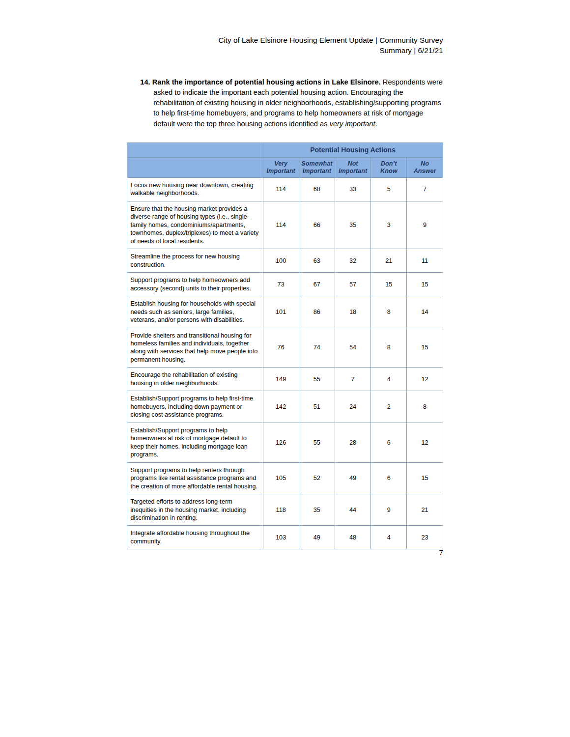City of Lake Elsinore Housing Element Update | Community Survey
Summary | 6/21/21
14. Rank the importance of potential housing actions in Lake Elsinore. Respondents were asked to indicate the important each potential housing action. Encouraging the rehabilitation of existing housing in older neighborhoods, establishing/supporting programs to help first-time homebuyers, and programs to help homeowners at risk of mortgage default were the top three housing actions identified as very important.
| | Potential Housing Actions |
| --- | --- |
| | Very Important | Somewhat Important | Not Important | Don’t Know | No Answer |
| Focus new housing near downtown, creating walkable neighborhoods. | 114 | 68 | 33 | 5 | 7 |
| Ensure that the housing market provides a diverse range of housing types (i.e., single-family homes, condominiums/apartments, townhomes, duplex/triplexes) to meet a variety of needs of local residents. | 114 | 66 | 35 | 3 | 9 |
| Streamline the process for new housing construction. | 100 | 63 | 32 | 21 | 11 |
| Support programs to help homeowners add accessory (second) units to their properties. | 73 | 67 | 57 | 15 | 15 |
| Establish housing for households with special needs such as seniors, large families, veterans, and/or persons with disabilities. | 101 | 86 | 18 | 8 | 14 |
| Provide shelters and transitional housing for homeless families and individuals, together along with services that help move people into permanent housing. | 76 | 74 | 54 | 8 | 15 |
| Encourage the rehabilitation of existing housing in older neighborhoods. | 149 | 55 | 7 | 4 | 12 |
| Establish/Support programs to help first-time homebuyers, including down payment or closing cost assistance programs. | 142 | 51 | 24 | 2 | 8 |
| Establish/Support programs to help homeowners at risk of mortgage default to keep their homes, including mortgage loan programs. | 126 | 55 | 28 | 6 | 12 |
| Support programs to help renters through programs like rental assistance programs and the creation of more affordable rental housing. | 105 | 52 | 49 | 6 | 15 |
| Targeted efforts to address long-term inequities in the housing market, including discrimination in renting. | 118 | 35 | 44 | 9 | 21 |
| Integrate affordable housing throughout the community. | 103 | 49 | 48 | 4 | 23 |
7